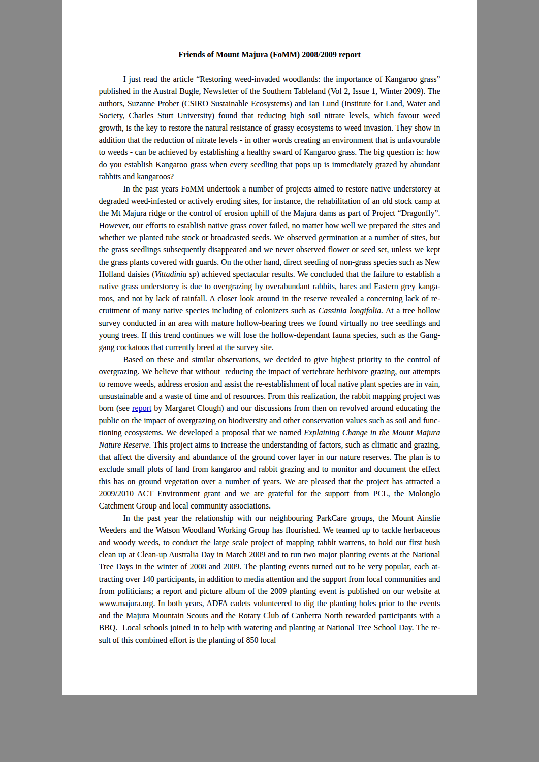Friends of Mount Majura (FoMM) 2008/2009 report
I just read the article “Restoring weed-invaded woodlands: the importance of Kangaroo grass” published in the Austral Bugle, Newsletter of the Southern Tableland (Vol 2, Issue 1, Winter 2009). The authors, Suzanne Prober (CSIRO Sustainable Ecosystems) and Ian Lund (Institute for Land, Water and Society, Charles Sturt University) found that reducing high soil nitrate levels, which favour weed growth, is the key to restore the natural resistance of grassy ecosystems to weed invasion. They show in addition that the reduction of nitrate levels - in other words creating an environment that is unfavourable to weeds - can be achieved by establishing a healthy sward of Kangaroo grass. The big question is: how do you establish Kangaroo grass when every seedling that pops up is immediately grazed by abundant rabbits and kangaroos?
In the past years FoMM undertook a number of projects aimed to restore native understorey at degraded weed-infested or actively eroding sites, for instance, the rehabilitation of an old stock camp at the Mt Majura ridge or the control of erosion uphill of the Majura dams as part of Project “Dragonfly”. However, our efforts to establish native grass cover failed, no matter how well we prepared the sites and whether we planted tube stock or broadcasted seeds. We observed germination at a number of sites, but the grass seedlings subsequently disappeared and we never observed flower or seed set, unless we kept the grass plants covered with guards. On the other hand, direct seeding of non-grass species such as New Holland daisies (Vittadinia sp) achieved spectacular results. We concluded that the failure to establish a native grass understorey is due to overgrazing by overabundant rabbits, hares and Eastern grey kangaroos, and not by lack of rainfall. A closer look around in the reserve revealed a concerning lack of recruitment of many native species including of colonizers such as Cassinia longifolia. At a tree hollow survey conducted in an area with mature hollow-bearing trees we found virtually no tree seedlings and young trees. If this trend continues we will lose the hollow-dependant fauna species, such as the Gang-gang cockatoos that currently breed at the survey site.
Based on these and similar observations, we decided to give highest priority to the control of overgrazing. We believe that without reducing the impact of vertebrate herbivore grazing, our attempts to remove weeds, address erosion and assist the re-establishment of local native plant species are in vain, unsustainable and a waste of time and of resources. From this realization, the rabbit mapping project was born (see report by Margaret Clough) and our discussions from then on revolved around educating the public on the impact of overgrazing on biodiversity and other conservation values such as soil and functioning ecosystems. We developed a proposal that we named Explaining Change in the Mount Majura Nature Reserve. This project aims to increase the understanding of factors, such as climatic and grazing, that affect the diversity and abundance of the ground cover layer in our nature reserves. The plan is to exclude small plots of land from kangaroo and rabbit grazing and to monitor and document the effect this has on ground vegetation over a number of years. We are pleased that the project has attracted a 2009/2010 ACT Environment grant and we are grateful for the support from PCL, the Molonglo Catchment Group and local community associations.
In the past year the relationship with our neighbouring ParkCare groups, the Mount Ainslie Weeders and the Watson Woodland Working Group has flourished. We teamed up to tackle herbaceous and woody weeds, to conduct the large scale project of mapping rabbit warrens, to hold our first bush clean up at Clean-up Australia Day in March 2009 and to run two major planting events at the National Tree Days in the winter of 2008 and 2009. The planting events turned out to be very popular, each attracting over 140 participants, in addition to media attention and the support from local communities and from politicians; a report and picture album of the 2009 planting event is published on our website at www.majura.org. In both years, ADFA cadets volunteered to dig the planting holes prior to the events and the Majura Mountain Scouts and the Rotary Club of Canberra North rewarded participants with a BBQ. Local schools joined in to help with watering and planting at National Tree School Day. The result of this combined effort is the planting of 850 local